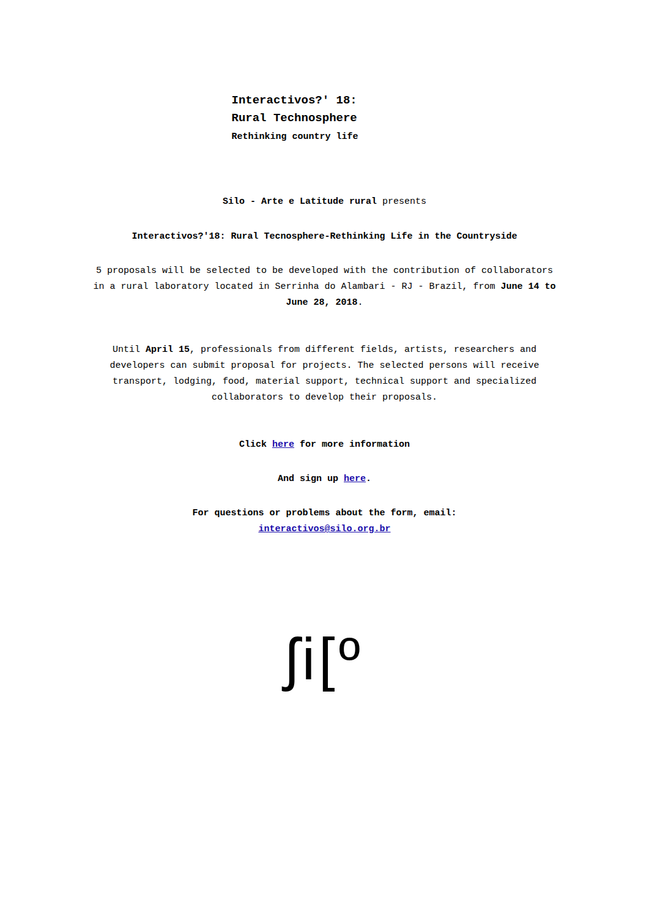Interactivos?' 18:
Rural Technosphere
Rethinking country life
Silo - Arte e Latitude rural presents
Interactivos?'18: Rural Tecnosphere-Rethinking Life in the Countryside
5 proposals will be selected to be developed with the contribution of collaborators in a rural laboratory located in Serrinha do Alambari - RJ - Brazil, from June 14 to June 28, 2018.
Until April 15, professionals from different fields, artists, researchers and developers can submit proposal for projects. The selected persons will receive transport, lodging, food, material support, technical support and specialized collaborators to develop their proposals.
Click here for more information
And sign up here.
For questions or problems about the form, email:
interactivos@silo.org.br
ʃi[º